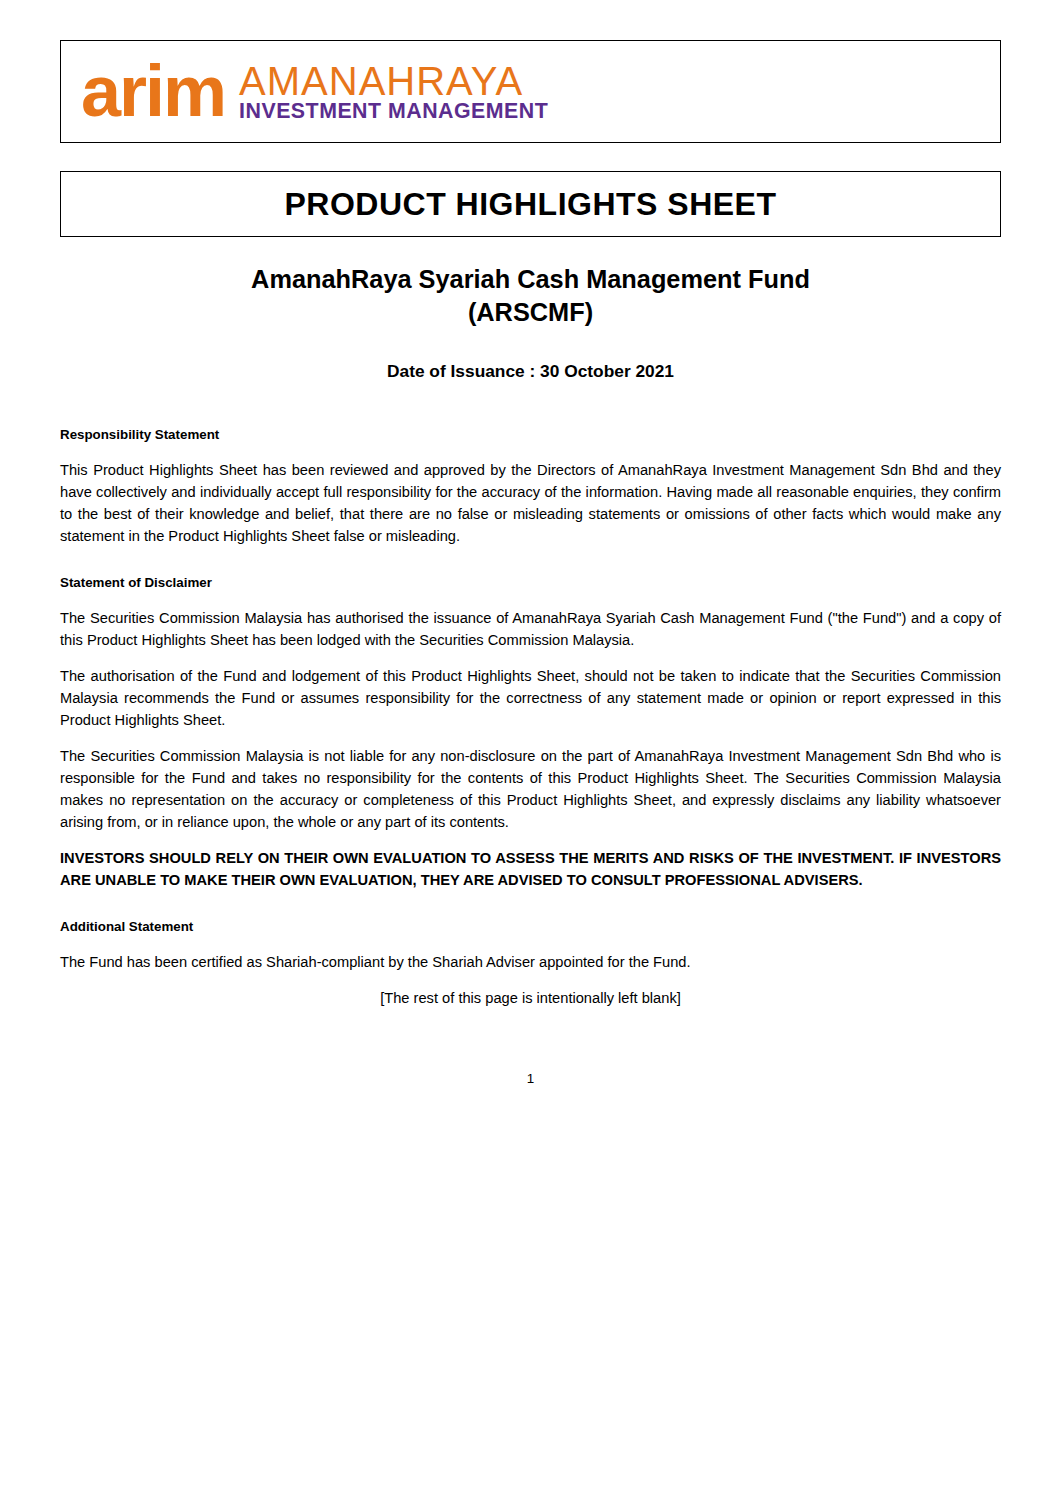arim
AMANAHRAYA
INVESTMENT MANAGEMENT
PRODUCT HIGHLIGHTS SHEET
AmanahRaya Syariah Cash Management Fund
(ARSCMF)
Date of Issuance : 30 October 2021
Responsibility Statement
This Product Highlights Sheet has been reviewed and approved by the Directors of AmanahRaya Investment Management Sdn Bhd and they have collectively and individually accept full responsibility for the accuracy of the information. Having made all reasonable enquiries, they confirm to the best of their knowledge and belief, that there are no false or misleading statements or omissions of other facts which would make any statement in the Product Highlights Sheet false or misleading.
Statement of Disclaimer
The Securities Commission Malaysia has authorised the issuance of AmanahRaya Syariah Cash Management Fund ("the Fund") and a copy of this Product Highlights Sheet has been lodged with the Securities Commission Malaysia.
The authorisation of the Fund and lodgement of this Product Highlights Sheet, should not be taken to indicate that the Securities Commission Malaysia recommends the Fund or assumes responsibility for the correctness of any statement made or opinion or report expressed in this Product Highlights Sheet.
The Securities Commission Malaysia is not liable for any non-disclosure on the part of AmanahRaya Investment Management Sdn Bhd who is responsible for the Fund and takes no responsibility for the contents of this Product Highlights Sheet. The Securities Commission Malaysia makes no representation on the accuracy or completeness of this Product Highlights Sheet, and expressly disclaims any liability whatsoever arising from, or in reliance upon, the whole or any part of its contents.
INVESTORS SHOULD RELY ON THEIR OWN EVALUATION TO ASSESS THE MERITS AND RISKS OF THE INVESTMENT. IF INVESTORS ARE UNABLE TO MAKE THEIR OWN EVALUATION, THEY ARE ADVISED TO CONSULT PROFESSIONAL ADVISERS.
Additional Statement
The Fund has been certified as Shariah-compliant by the Shariah Adviser appointed for the Fund.
[The rest of this page is intentionally left blank]
1